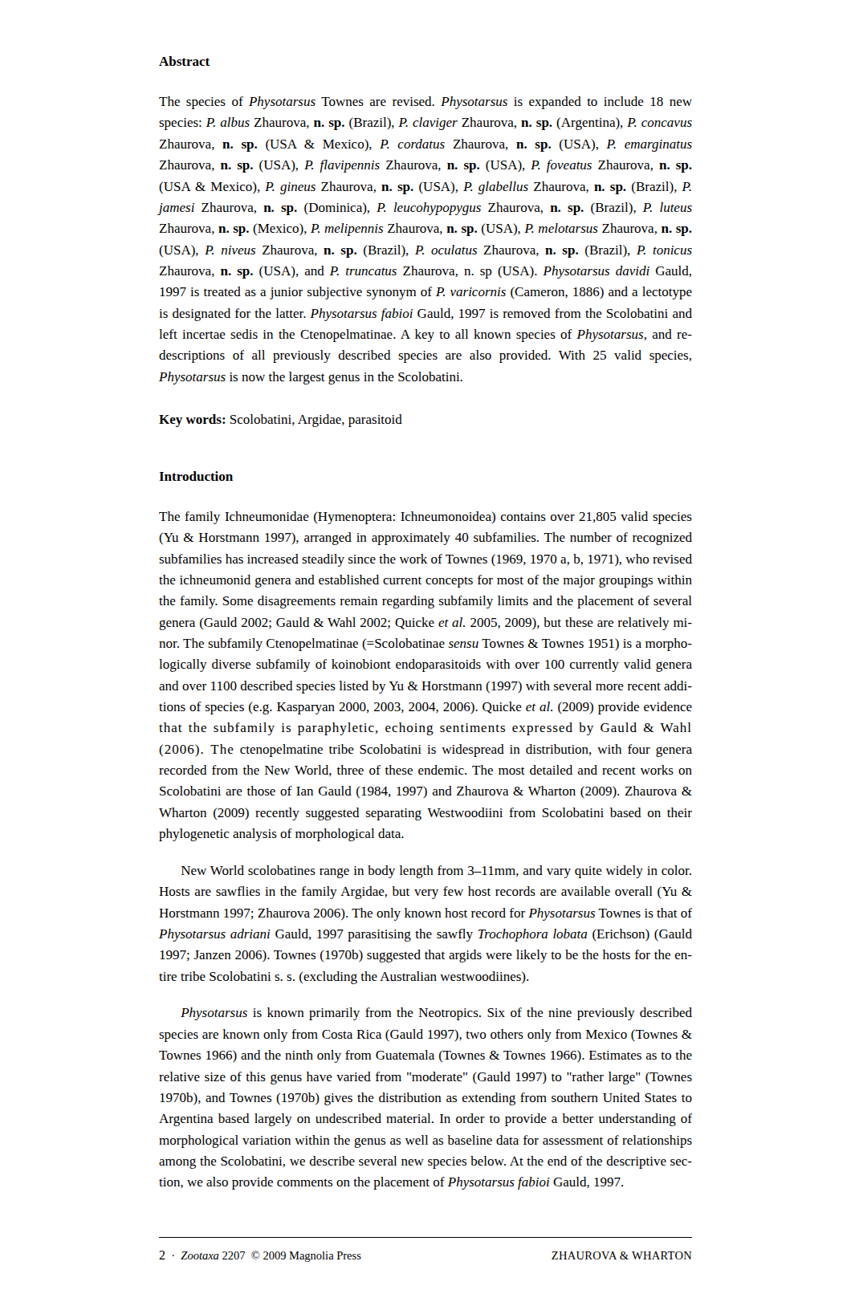Abstract
The species of Physotarsus Townes are revised. Physotarsus is expanded to include 18 new species: P. albus Zhaurova, n. sp. (Brazil), P. claviger Zhaurova, n. sp. (Argentina), P. concavus Zhaurova, n. sp. (USA & Mexico), P. cordatus Zhaurova, n. sp. (USA), P. emarginatus Zhaurova, n. sp. (USA), P. flavipennis Zhaurova, n. sp. (USA), P. foveatus Zhaurova, n. sp. (USA & Mexico), P. gineus Zhaurova, n. sp. (USA), P. glabellus Zhaurova, n. sp. (Brazil), P. jamesi Zhaurova, n. sp. (Dominica), P. leucohypopygus Zhaurova, n. sp. (Brazil), P. luteus Zhaurova, n. sp. (Mexico), P. melipennis Zhaurova, n. sp. (USA), P. melotarsus Zhaurova, n. sp. (USA), P. niveus Zhaurova, n. sp. (Brazil), P. oculatus Zhaurova, n. sp. (Brazil), P. tonicus Zhaurova, n. sp. (USA), and P. truncatus Zhaurova, n. sp (USA). Physotarsus davidi Gauld, 1997 is treated as a junior subjective synonym of P. varicornis (Cameron, 1886) and a lectotype is designated for the latter. Physotarsus fabioi Gauld, 1997 is removed from the Scolobatini and left incertae sedis in the Ctenopelmatinae. A key to all known species of Physotarsus, and redescriptions of all previously described species are also provided. With 25 valid species, Physotarsus is now the largest genus in the Scolobatini.
Key words: Scolobatini, Argidae, parasitoid
Introduction
The family Ichneumonidae (Hymenoptera: Ichneumonoidea) contains over 21,805 valid species (Yu & Horstmann 1997), arranged in approximately 40 subfamilies. The number of recognized subfamilies has increased steadily since the work of Townes (1969, 1970 a, b, 1971), who revised the ichneumonid genera and established current concepts for most of the major groupings within the family. Some disagreements remain regarding subfamily limits and the placement of several genera (Gauld 2002; Gauld & Wahl 2002; Quicke et al. 2005, 2009), but these are relatively minor. The subfamily Ctenopelmatinae (=Scolobatinae sensu Townes & Townes 1951) is a morphologically diverse subfamily of koinobiont endoparasitoids with over 100 currently valid genera and over 1100 described species listed by Yu & Horstmann (1997) with several more recent additions of species (e.g. Kasparyan 2000, 2003, 2004, 2006). Quicke et al. (2009) provide evidence that the subfamily is paraphyletic, echoing sentiments expressed by Gauld & Wahl (2006). The ctenopelmatine tribe Scolobatini is widespread in distribution, with four genera recorded from the New World, three of these endemic. The most detailed and recent works on Scolobatini are those of Ian Gauld (1984, 1997) and Zhaurova & Wharton (2009). Zhaurova & Wharton (2009) recently suggested separating Westwoodiini from Scolobatini based on their phylogenetic analysis of morphological data.
New World scolobatines range in body length from 3–11mm, and vary quite widely in color. Hosts are sawflies in the family Argidae, but very few host records are available overall (Yu & Horstmann 1997; Zhaurova 2006). The only known host record for Physotarsus Townes is that of Physotarsus adriani Gauld, 1997 parasitising the sawfly Trochophora lobata (Erichson) (Gauld 1997; Janzen 2006). Townes (1970b) suggested that argids were likely to be the hosts for the entire tribe Scolobatini s. s. (excluding the Australian westwoodiines).
Physotarsus is known primarily from the Neotropics. Six of the nine previously described species are known only from Costa Rica (Gauld 1997), two others only from Mexico (Townes & Townes 1966) and the ninth only from Guatemala (Townes & Townes 1966). Estimates as to the relative size of this genus have varied from "moderate" (Gauld 1997) to "rather large" (Townes 1970b), and Townes (1970b) gives the distribution as extending from southern United States to Argentina based largely on undescribed material. In order to provide a better understanding of morphological variation within the genus as well as baseline data for assessment of relationships among the Scolobatini, we describe several new species below. At the end of the descriptive section, we also provide comments on the placement of Physotarsus fabioi Gauld, 1997.
2 · Zootaxa 2207 © 2009 Magnolia Press
ZHAUROVA & WHARTON